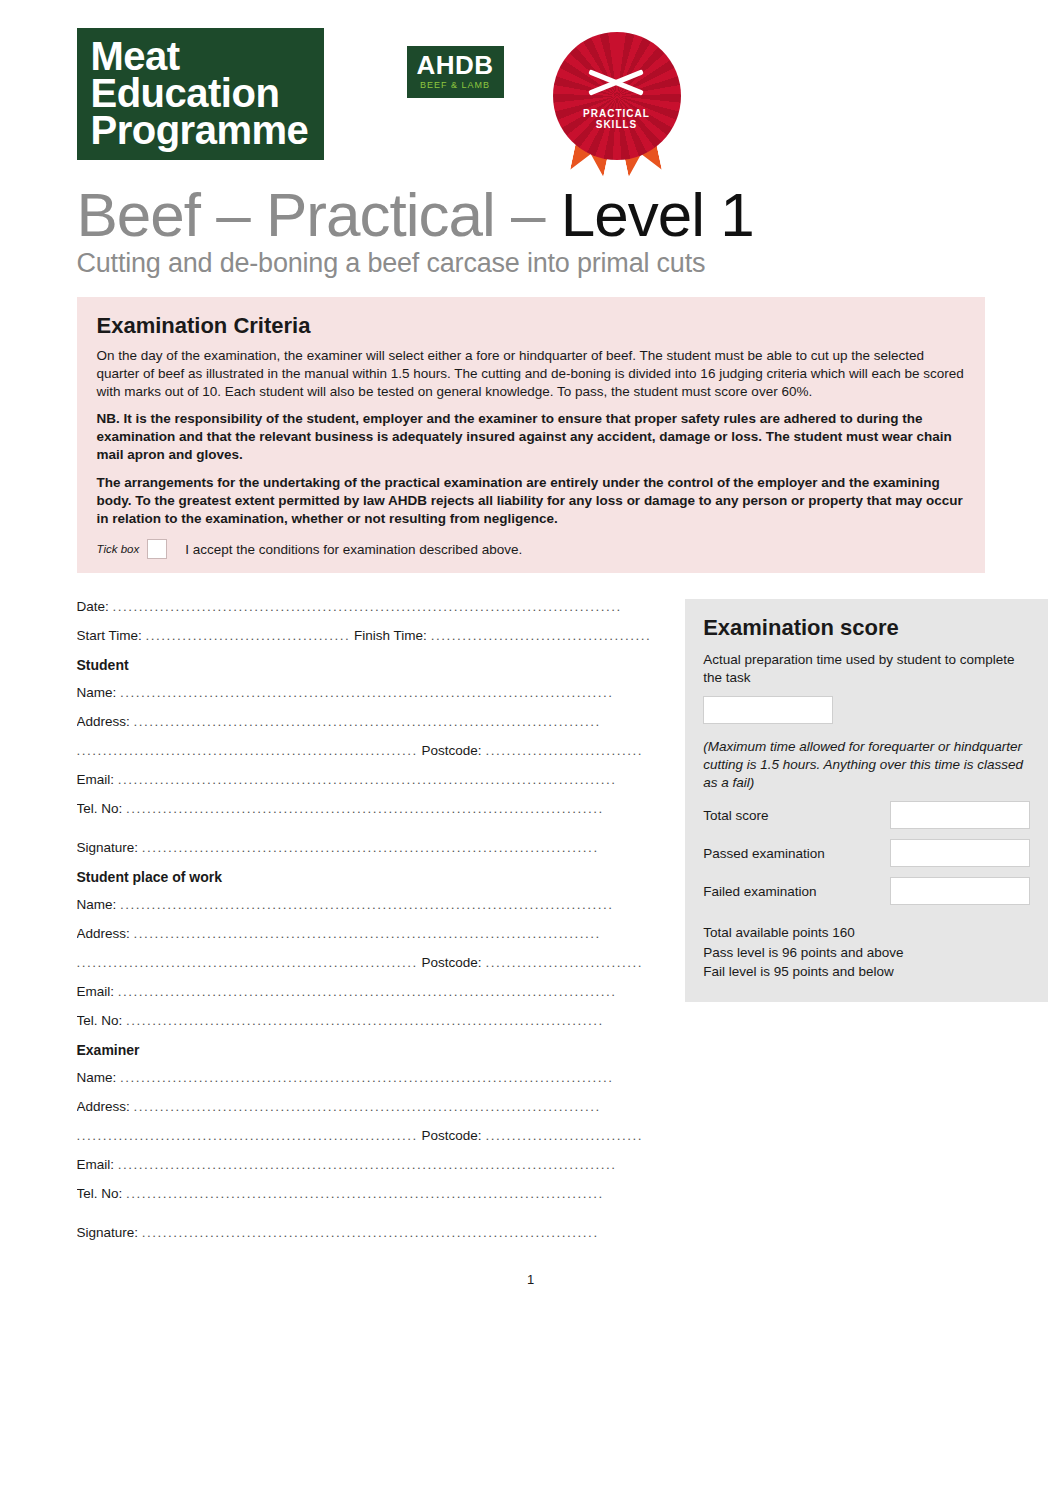Meat Education Programme
AHDB
BEEF & LAMB
PRACTICAL
SKILLS
Beef – Practical – Level 1
Cutting and de-boning a beef carcase into primal cuts
Examination Criteria
On the day of the examination, the examiner will select either a fore or hindquarter of beef. The student must be able to cut up the selected quarter of beef as illustrated in the manual within 1.5 hours. The cutting and de-boning is divided into 16 judging criteria which will each be scored with marks out of 10. Each student will also be tested on general knowledge. To pass, the student must score over 60%.
NB. It is the responsibility of the student, employer and the examiner to ensure that proper safety rules are adhered to during the examination and that the relevant business is adequately insured against any accident, damage or loss. The student must wear chain mail apron and gloves.
The arrangements for the undertaking of the practical examination are entirely under the control of the employer and the examining body. To the greatest extent permitted by law AHDB rejects all liability for any loss or damage to any person or property that may occur in relation to the examination, whether or not resulting from negligence.
Tick box I accept the conditions for examination described above.
Date: .................................................................................................
Start Time: ....................................... Finish Time: ..........................................
Student
Name: ..............................................................................................
Address: .........................................................................................
................................................................. Postcode: ..............................
Email: ...............................................................................................
Tel. No: ...........................................................................................
Signature: .......................................................................................
Student place of work
Name: ..............................................................................................
Address: .........................................................................................
................................................................. Postcode: ..............................
Email: ...............................................................................................
Tel. No: ...........................................................................................
Examiner
Name: ..............................................................................................
Address: .........................................................................................
................................................................. Postcode: ..............................
Email: ...............................................................................................
Tel. No: ...........................................................................................
Signature: .......................................................................................
Examination score
Actual preparation time used by student to complete the task
(Maximum time allowed for forequarter or hindquarter cutting is 1.5 hours. Anything over this time is classed as a fail)
Total score
Passed examination
Failed examination
Total available points 160
Pass level is 96 points and above
Fail level is 95 points and below
1